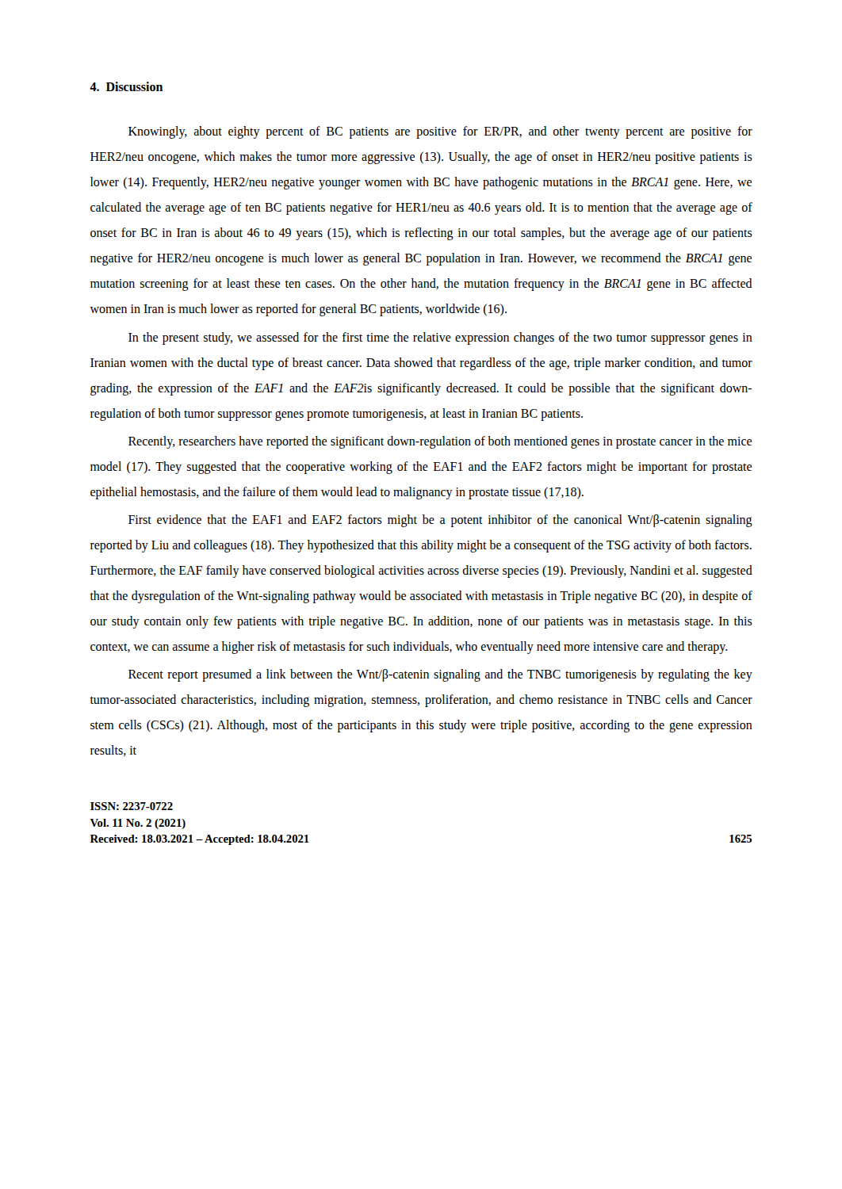4. Discussion
Knowingly, about eighty percent of BC patients are positive for ER/PR, and other twenty percent are positive for HER2/neu oncogene, which makes the tumor more aggressive (13). Usually, the age of onset in HER2/neu positive patients is lower (14). Frequently, HER2/neu negative younger women with BC have pathogenic mutations in the BRCA1 gene. Here, we calculated the average age of ten BC patients negative for HER1/neu as 40.6 years old. It is to mention that the average age of onset for BC in Iran is about 46 to 49 years (15), which is reflecting in our total samples, but the average age of our patients negative for HER2/neu oncogene is much lower as general BC population in Iran. However, we recommend the BRCA1 gene mutation screening for at least these ten cases. On the other hand, the mutation frequency in the BRCA1 gene in BC affected women in Iran is much lower as reported for general BC patients, worldwide (16).
In the present study, we assessed for the first time the relative expression changes of the two tumor suppressor genes in Iranian women with the ductal type of breast cancer. Data showed that regardless of the age, triple marker condition, and tumor grading, the expression of the EAF1 and the EAF2is significantly decreased. It could be possible that the significant down-regulation of both tumor suppressor genes promote tumorigenesis, at least in Iranian BC patients.
Recently, researchers have reported the significant down-regulation of both mentioned genes in prostate cancer in the mice model (17). They suggested that the cooperative working of the EAF1 and the EAF2 factors might be important for prostate epithelial hemostasis, and the failure of them would lead to malignancy in prostate tissue (17,18).
First evidence that the EAF1 and EAF2 factors might be a potent inhibitor of the canonical Wnt/β-catenin signaling reported by Liu and colleagues (18). They hypothesized that this ability might be a consequent of the TSG activity of both factors. Furthermore, the EAF family have conserved biological activities across diverse species (19). Previously, Nandini et al. suggested that the dysregulation of the Wnt-signaling pathway would be associated with metastasis in Triple negative BC (20), in despite of our study contain only few patients with triple negative BC. In addition, none of our patients was in metastasis stage. In this context, we can assume a higher risk of metastasis for such individuals, who eventually need more intensive care and therapy.
Recent report presumed a link between the Wnt/β-catenin signaling and the TNBC tumorigenesis by regulating the key tumor-associated characteristics, including migration, stemness, proliferation, and chemo resistance in TNBC cells and Cancer stem cells (CSCs) (21). Although, most of the participants in this study were triple positive, according to the gene expression results, it
ISSN: 2237-0722
Vol. 11 No. 2 (2021)
Received: 18.03.2021 – Accepted: 18.04.2021
1625